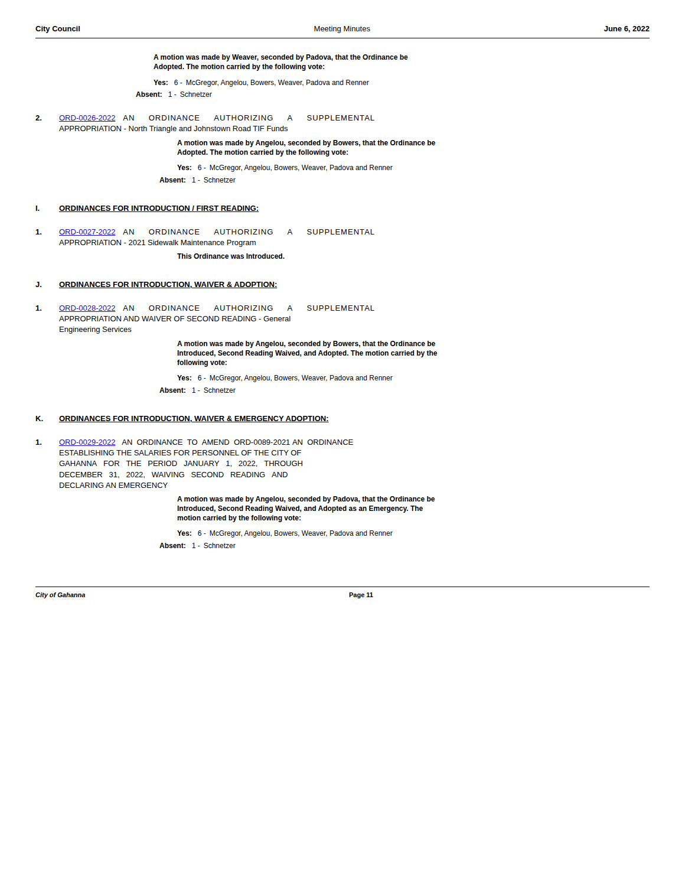City Council
Meeting Minutes
June 6, 2022
A motion was made by Weaver, seconded by Padova, that the Ordinance be
Adopted. The motion carried by the following vote:
Yes: 6 -McGregor, Angelou, Bowers, Weaver, Padova and Renner
Absent: 1 -Schnetzer
2.
ORD-0026-2022 AN ORDINANCE AUTHORIZING A SUPPLEMENTAL
APPROPRIATION - North Triangle and Johnstown Road TIF Funds
A motion was made by Angelou, seconded by Bowers, that the Ordinance be
Adopted. The motion carried by the following vote:
Yes: 6 -McGregor, Angelou, Bowers, Weaver, Padova and Renner
Absent: 1 -Schnetzer
I.
ORDINANCES FOR INTRODUCTION / FIRST READING:
1.
ORD-0027-2022 AN ORDINANCE AUTHORIZING A SUPPLEMENTAL
APPROPRIATION - 2021 Sidewalk Maintenance Program
This Ordinance was Introduced.
J.
ORDINANCES FOR INTRODUCTION, WAIVER & ADOPTION:
1.
ORD-0028-2022 AN ORDINANCE AUTHORIZING A SUPPLEMENTAL
APPROPRIATION AND WAIVER OF SECOND READING - General
Engineering Services
A motion was made by Angelou, seconded by Bowers, that the Ordinance be
Introduced, Second Reading Waived, and Adopted. The motion carried by the
following vote:
Yes: 6 -McGregor, Angelou, Bowers, Weaver, Padova and Renner
Absent: 1 -Schnetzer
K.
ORDINANCES FOR INTRODUCTION, WAIVER & EMERGENCY ADOPTION:
1.
ORD-0029-2022 AN ORDINANCE TO AMEND ORD-0089-2021 AN ORDINANCE
ESTABLISHING THE SALARIES FOR PERSONNEL OF THE CITY OF
GAHANNA FOR THE PERIOD JANUARY 1, 2022, THROUGH
DECEMBER 31, 2022, WAIVING SECOND READING AND
DECLARING AN EMERGENCY
A motion was made by Angelou, seconded by Padova, that the Ordinance be
Introduced, Second Reading Waived, and Adopted as an Emergency. The
motion carried by the following vote:
Yes: 6 -McGregor, Angelou, Bowers, Weaver, Padova and Renner
Absent: 1 -Schnetzer
City of Gahanna
Page 11